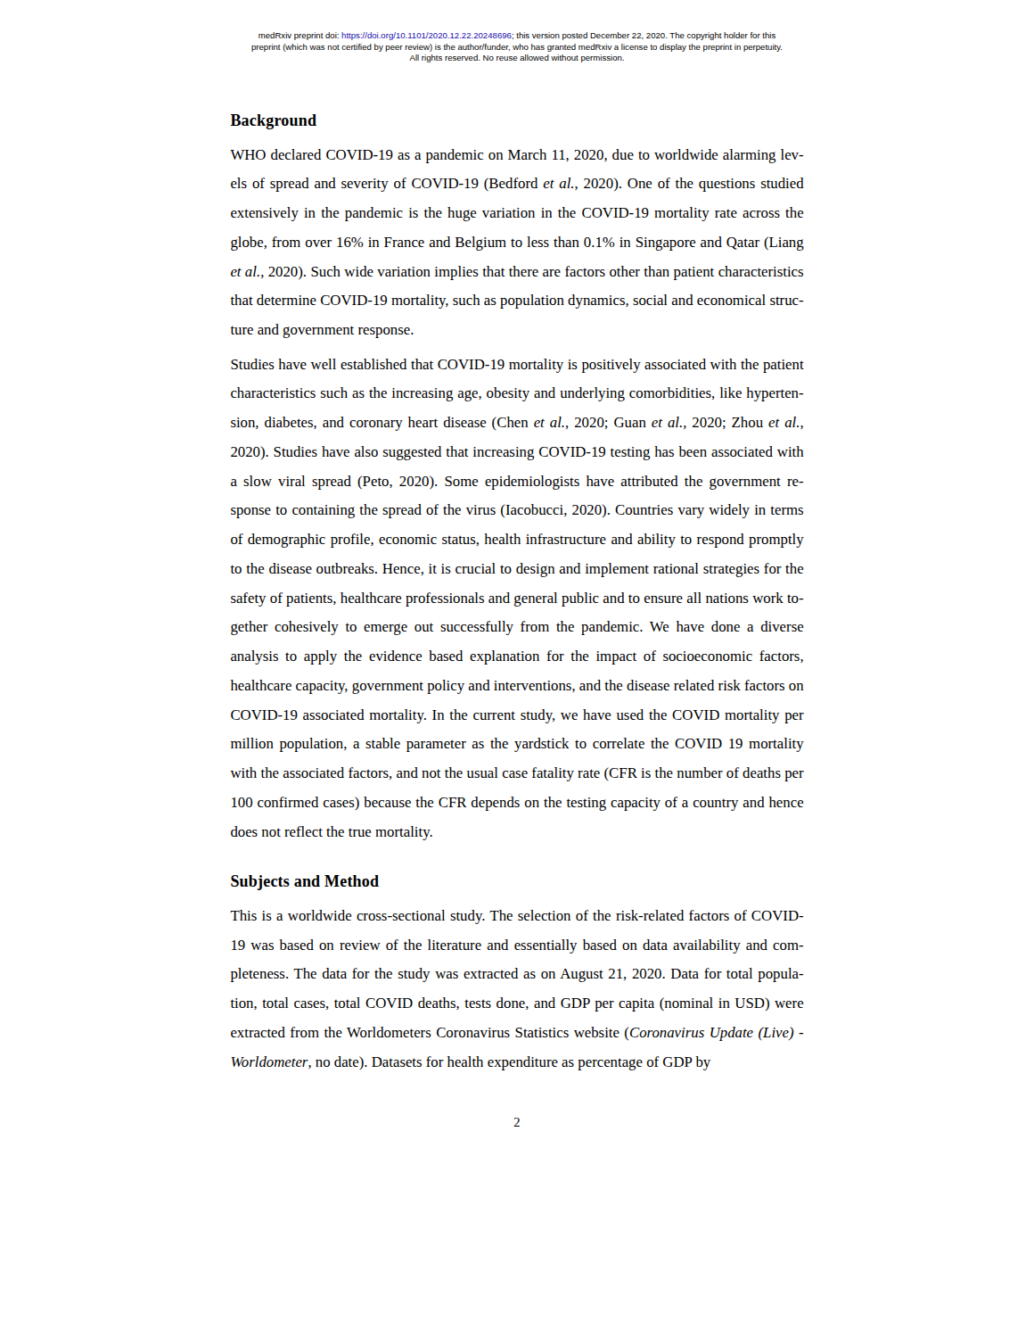medRxiv preprint doi: https://doi.org/10.1101/2020.12.22.20248696; this version posted December 22, 2020. The copyright holder for this
preprint (which was not certified by peer review) is the author/funder, who has granted medRxiv a license to display the preprint in perpetuity.
All rights reserved. No reuse allowed without permission.
Background
WHO declared COVID-19 as a pandemic on March 11, 2020, due to worldwide alarming levels of spread and severity of COVID-19 (Bedford et al., 2020). One of the questions studied extensively in the pandemic is the huge variation in the COVID-19 mortality rate across the globe, from over 16% in France and Belgium to less than 0.1% in Singapore and Qatar (Liang et al., 2020). Such wide variation implies that there are factors other than patient characteristics that determine COVID-19 mortality, such as population dynamics, social and economical structure and government response.
Studies have well established that COVID-19 mortality is positively associated with the patient characteristics such as the increasing age, obesity and underlying comorbidities, like hypertension, diabetes, and coronary heart disease (Chen et al., 2020; Guan et al., 2020; Zhou et al., 2020). Studies have also suggested that increasing COVID-19 testing has been associated with a slow viral spread (Peto, 2020). Some epidemiologists have attributed the government response to containing the spread of the virus (Iacobucci, 2020). Countries vary widely in terms of demographic profile, economic status, health infrastructure and ability to respond promptly to the disease outbreaks. Hence, it is crucial to design and implement rational strategies for the safety of patients, healthcare professionals and general public and to ensure all nations work together cohesively to emerge out successfully from the pandemic. We have done a diverse analysis to apply the evidence based explanation for the impact of socioeconomic factors, healthcare capacity, government policy and interventions, and the disease related risk factors on COVID-19 associated mortality. In the current study, we have used the COVID mortality per million population, a stable parameter as the yardstick to correlate the COVID 19 mortality with the associated factors, and not the usual case fatality rate (CFR is the number of deaths per 100 confirmed cases) because the CFR depends on the testing capacity of a country and hence does not reflect the true mortality.
Subjects and Method
This is a worldwide cross-sectional study. The selection of the risk-related factors of COVID-19 was based on review of the literature and essentially based on data availability and completeness. The data for the study was extracted as on August 21, 2020. Data for total population, total cases, total COVID deaths, tests done, and GDP per capita (nominal in USD) were extracted from the Worldometers Coronavirus Statistics website (Coronavirus Update (Live) - Worldometer, no date). Datasets for health expenditure as percentage of GDP by
2